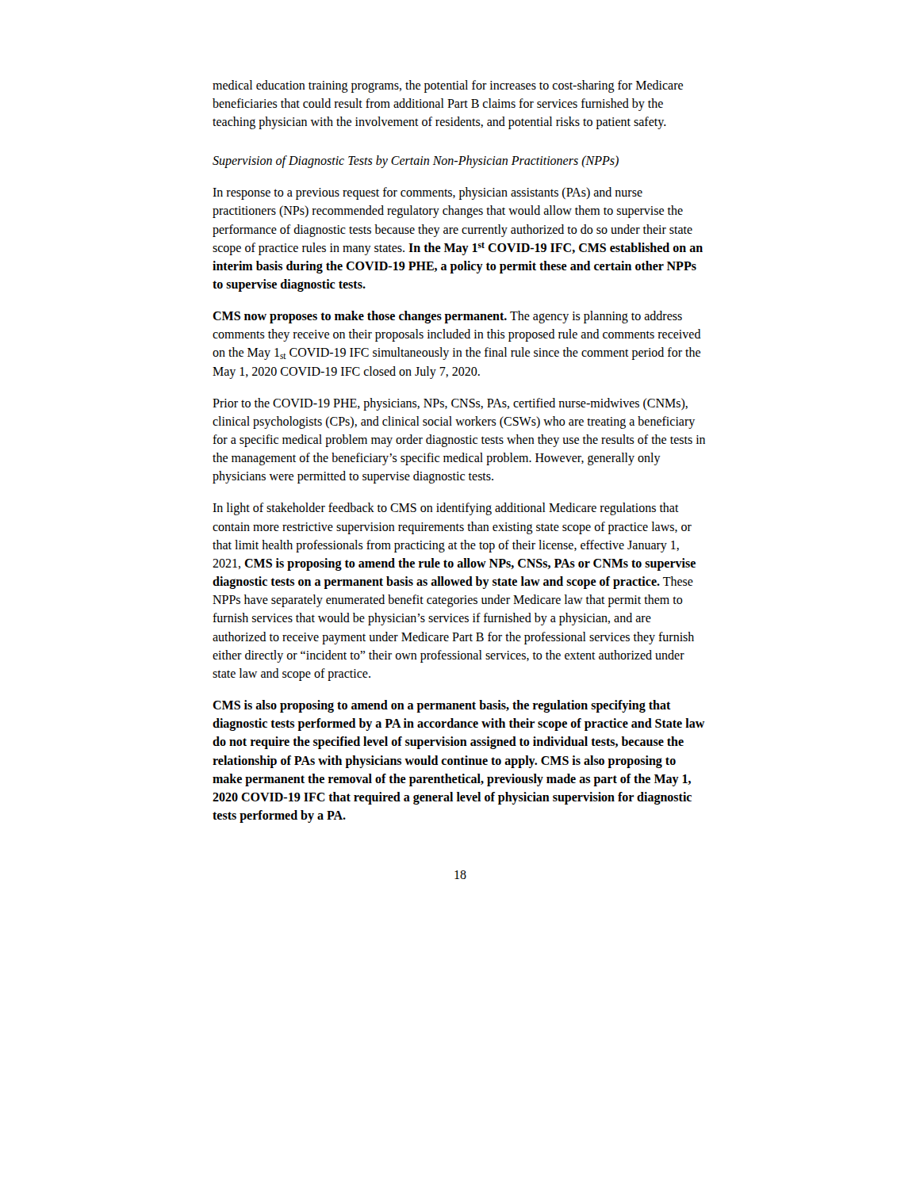medical education training programs, the potential for increases to cost-sharing for Medicare beneficiaries that could result from additional Part B claims for services furnished by the teaching physician with the involvement of residents, and potential risks to patient safety.
Supervision of Diagnostic Tests by Certain Non-Physician Practitioners (NPPs)
In response to a previous request for comments, physician assistants (PAs) and nurse practitioners (NPs) recommended regulatory changes that would allow them to supervise the performance of diagnostic tests because they are currently authorized to do so under their state scope of practice rules in many states. In the May 1st COVID-19 IFC, CMS established on an interim basis during the COVID-19 PHE, a policy to permit these and certain other NPPs to supervise diagnostic tests.
CMS now proposes to make those changes permanent. The agency is planning to address comments they receive on their proposals included in this proposed rule and comments received on the May 1st COVID-19 IFC simultaneously in the final rule since the comment period for the May 1, 2020 COVID-19 IFC closed on July 7, 2020.
Prior to the COVID-19 PHE, physicians, NPs, CNSs, PAs, certified nurse-midwives (CNMs), clinical psychologists (CPs), and clinical social workers (CSWs) who are treating a beneficiary for a specific medical problem may order diagnostic tests when they use the results of the tests in the management of the beneficiary’s specific medical problem. However, generally only physicians were permitted to supervise diagnostic tests.
In light of stakeholder feedback to CMS on identifying additional Medicare regulations that contain more restrictive supervision requirements than existing state scope of practice laws, or that limit health professionals from practicing at the top of their license, effective January 1, 2021, CMS is proposing to amend the rule to allow NPs, CNSs, PAs or CNMs to supervise diagnostic tests on a permanent basis as allowed by state law and scope of practice. These NPPs have separately enumerated benefit categories under Medicare law that permit them to furnish services that would be physician’s services if furnished by a physician, and are authorized to receive payment under Medicare Part B for the professional services they furnish either directly or “incident to” their own professional services, to the extent authorized under state law and scope of practice.
CMS is also proposing to amend on a permanent basis, the regulation specifying that diagnostic tests performed by a PA in accordance with their scope of practice and State law do not require the specified level of supervision assigned to individual tests, because the relationship of PAs with physicians would continue to apply. CMS is also proposing to make permanent the removal of the parenthetical, previously made as part of the May 1, 2020 COVID-19 IFC that required a general level of physician supervision for diagnostic tests performed by a PA.
18